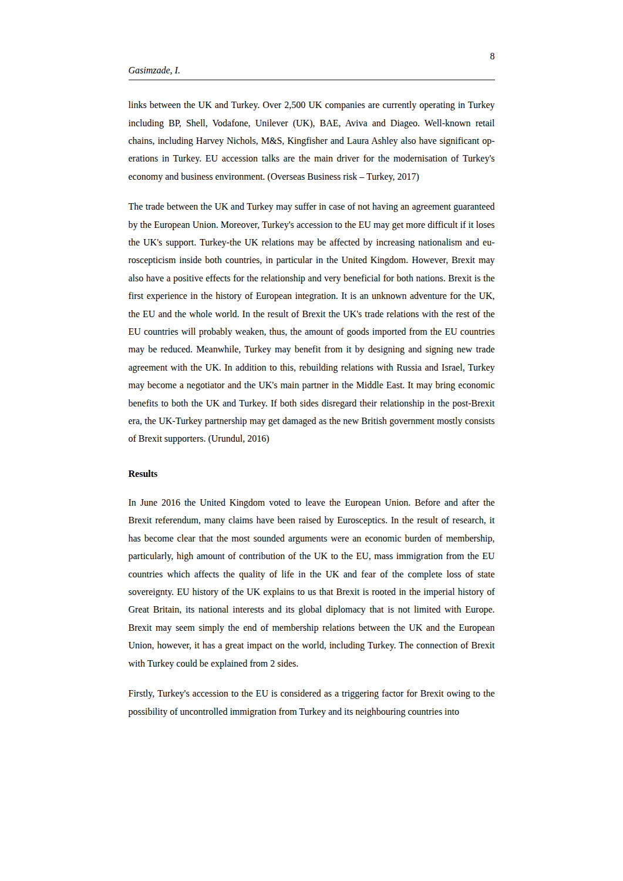8
Gasimzade, I.
links between the UK and Turkey. Over 2,500 UK companies are currently operating in Turkey including BP, Shell, Vodafone, Unilever (UK), BAE, Aviva and Diageo. Well-known retail chains, including Harvey Nichols, M&S, Kingfisher and Laura Ashley also have significant operations in Turkey. EU accession talks are the main driver for the modernisation of Turkey's economy and business environment. (Overseas Business risk – Turkey, 2017)
The trade between the UK and Turkey may suffer in case of not having an agreement guaranteed by the European Union. Moreover, Turkey's accession to the EU may get more difficult if it loses the UK's support. Turkey-the UK relations may be affected by increasing nationalism and euroscepticism inside both countries, in particular in the United Kingdom. However, Brexit may also have a positive effects for the relationship and very beneficial for both nations. Brexit is the first experience in the history of European integration. It is an unknown adventure for the UK, the EU and the whole world. In the result of Brexit the UK's trade relations with the rest of the EU countries will probably weaken, thus, the amount of goods imported from the EU countries may be reduced. Meanwhile, Turkey may benefit from it by designing and signing new trade agreement with the UK. In addition to this, rebuilding relations with Russia and Israel, Turkey may become a negotiator and the UK's main partner in the Middle East. It may bring economic benefits to both the UK and Turkey. If both sides disregard their relationship in the post-Brexit era, the UK-Turkey partnership may get damaged as the new British government mostly consists of Brexit supporters. (Urundul, 2016)
Results
In June 2016 the United Kingdom voted to leave the European Union. Before and after the Brexit referendum, many claims have been raised by Eurosceptics. In the result of research, it has become clear that the most sounded arguments were an economic burden of membership, particularly, high amount of contribution of the UK to the EU, mass immigration from the EU countries which affects the quality of life in the UK and fear of the complete loss of state sovereignty. EU history of the UK explains to us that Brexit is rooted in the imperial history of Great Britain, its national interests and its global diplomacy that is not limited with Europe. Brexit may seem simply the end of membership relations between the UK and the European Union, however, it has a great impact on the world, including Turkey. The connection of Brexit with Turkey could be explained from 2 sides.
Firstly, Turkey's accession to the EU is considered as a triggering factor for Brexit owing to the possibility of uncontrolled immigration from Turkey and its neighbouring countries into